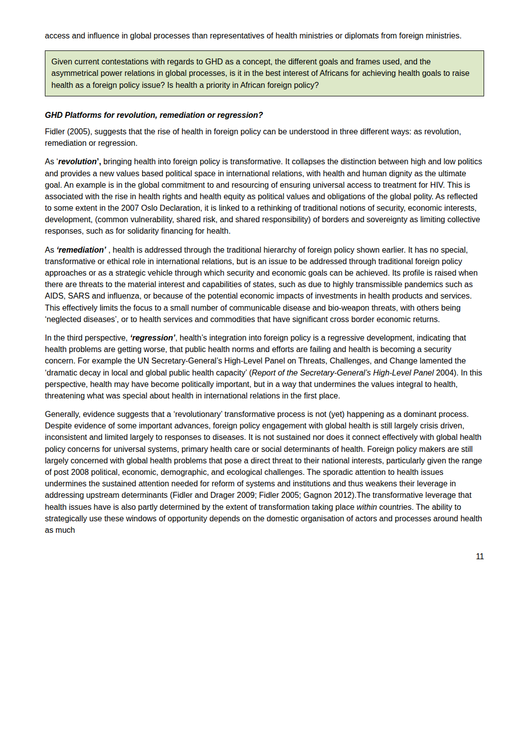access and influence in global processes than representatives of health ministries or diplomats from foreign ministries.
Given current contestations with regards to GHD as a concept, the different goals and frames used, and the asymmetrical power relations in global processes, is it in the best interest of Africans for achieving health goals to raise health as a foreign policy issue? Is health a priority in African foreign policy?
GHD Platforms for revolution, remediation or regression?
Fidler (2005), suggests that the rise of health in foreign policy can be understood in three different ways: as revolution, remediation or regression.
As ‘revolution’, bringing health into foreign policy is transformative. It collapses the distinction between high and low politics and provides a new values based political space in international relations, with health and human dignity as the ultimate goal. An example is in the global commitment to and resourcing of ensuring universal access to treatment for HIV. This is associated with the rise in health rights and health equity as political values and obligations of the global polity. As reflected to some extent in the 2007 Oslo Declaration, it is linked to a rethinking of traditional notions of security, economic interests, development, (common vulnerability, shared risk, and shared responsibility) of borders and sovereignty as limiting collective responses, such as for solidarity financing for health.
As ‘remediation’ , health is addressed through the traditional hierarchy of foreign policy shown earlier. It has no special, transformative or ethical role in international relations, but is an issue to be addressed through traditional foreign policy approaches or as a strategic vehicle through which security and economic goals can be achieved. Its profile is raised when there are threats to the material interest and capabilities of states, such as due to highly transmissible pandemics such as AIDS, SARS and influenza, or because of the potential economic impacts of investments in health products and services. This effectively limits the focus to a small number of communicable disease and bio-weapon threats, with others being ‘neglected diseases’, or to health services and commodities that have significant cross border economic returns.
In the third perspective, ‘regression’, health’s integration into foreign policy is a regressive development, indicating that health problems are getting worse, that public health norms and efforts are failing and health is becoming a security concern. For example the UN Secretary-General’s High-Level Panel on Threats, Challenges, and Change lamented the ‘dramatic decay in local and global public health capacity’ (Report of the Secretary-General’s High-Level Panel 2004). In this perspective, health may have become politically important, but in a way that undermines the values integral to health, threatening what was special about health in international relations in the first place.
Generally, evidence suggests that a ‘revolutionary’ transformative process is not (yet) happening as a dominant process. Despite evidence of some important advances, foreign policy engagement with global health is still largely crisis driven, inconsistent and limited largely to responses to diseases. It is not sustained nor does it connect effectively with global health policy concerns for universal systems, primary health care or social determinants of health. Foreign policy makers are still largely concerned with global health problems that pose a direct threat to their national interests, particularly given the range of post 2008 political, economic, demographic, and ecological challenges. The sporadic attention to health issues undermines the sustained attention needed for reform of systems and institutions and thus weakens their leverage in addressing upstream determinants (Fidler and Drager 2009; Fidler 2005; Gagnon 2012).The transformative leverage that health issues have is also partly determined by the extent of transformation taking place within countries. The ability to strategically use these windows of opportunity depends on the domestic organisation of actors and processes around health as much
11